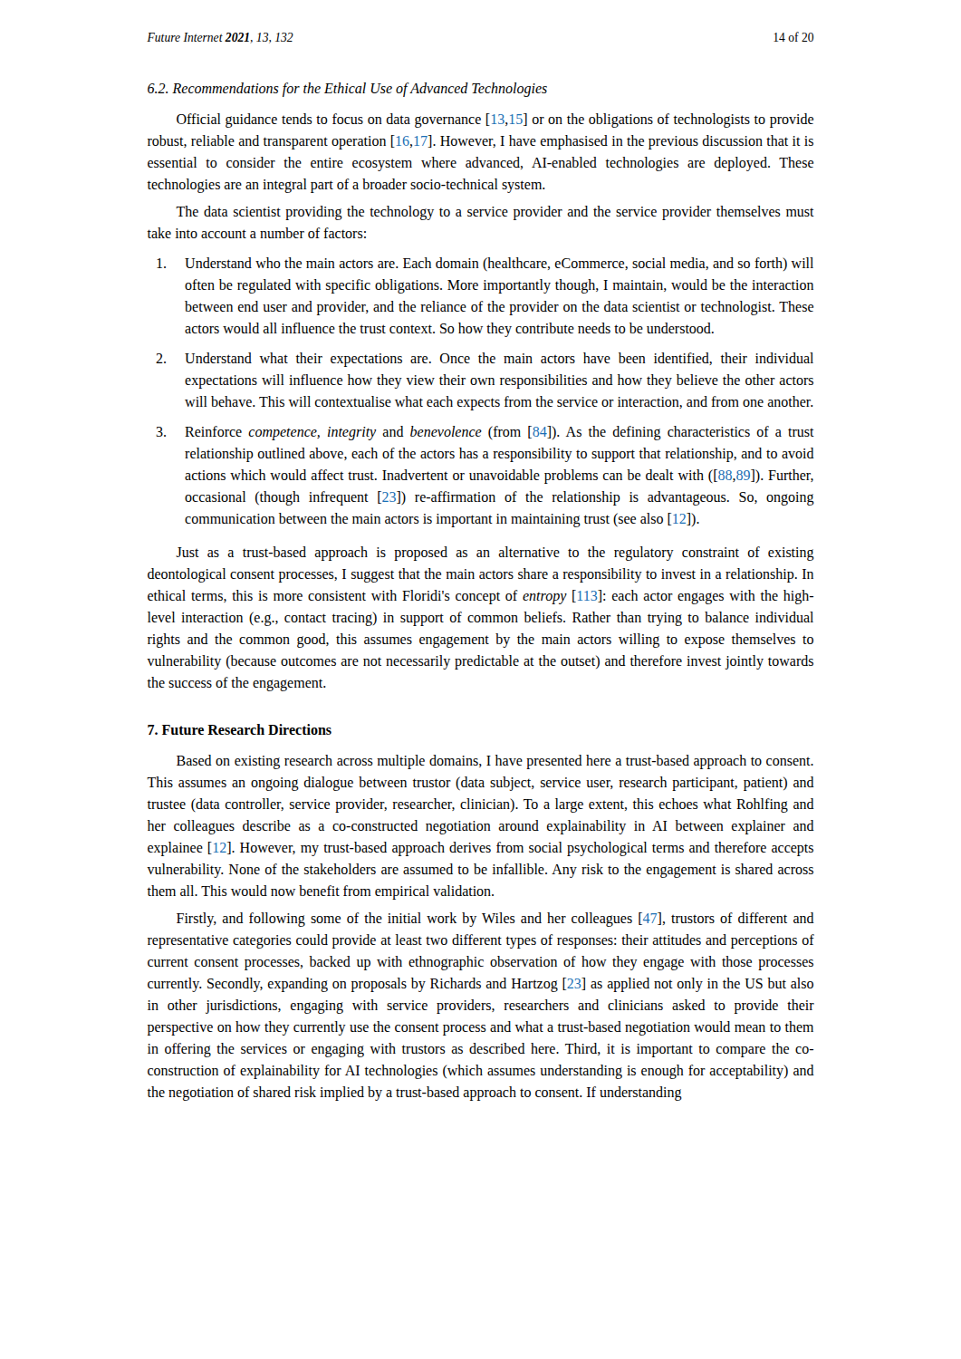Future Internet 2021, 13, 132 14 of 20
6.2. Recommendations for the Ethical Use of Advanced Technologies
Official guidance tends to focus on data governance [13,15] or on the obligations of technologists to provide robust, reliable and transparent operation [16,17]. However, I have emphasised in the previous discussion that it is essential to consider the entire ecosystem where advanced, AI-enabled technologies are deployed. These technologies are an integral part of a broader socio-technical system.
The data scientist providing the technology to a service provider and the service provider themselves must take into account a number of factors:
Understand who the main actors are. Each domain (healthcare, eCommerce, social media, and so forth) will often be regulated with specific obligations. More importantly though, I maintain, would be the interaction between end user and provider, and the reliance of the provider on the data scientist or technologist. These actors would all influence the trust context. So how they contribute needs to be understood.
Understand what their expectations are. Once the main actors have been identified, their individual expectations will influence how they view their own responsibilities and how they believe the other actors will behave. This will contextualise what each expects from the service or interaction, and from one another.
Reinforce competence, integrity and benevolence (from [84]). As the defining characteristics of a trust relationship outlined above, each of the actors has a responsibility to support that relationship, and to avoid actions which would affect trust. Inadvertent or unavoidable problems can be dealt with ([88,89]). Further, occasional (though infrequent [23]) re-affirmation of the relationship is advantageous. So, ongoing communication between the main actors is important in maintaining trust (see also [12]).
Just as a trust-based approach is proposed as an alternative to the regulatory constraint of existing deontological consent processes, I suggest that the main actors share a responsibility to invest in a relationship. In ethical terms, this is more consistent with Floridi's concept of entropy [113]: each actor engages with the high-level interaction (e.g., contact tracing) in support of common beliefs. Rather than trying to balance individual rights and the common good, this assumes engagement by the main actors willing to expose themselves to vulnerability (because outcomes are not necessarily predictable at the outset) and therefore invest jointly towards the success of the engagement.
7. Future Research Directions
Based on existing research across multiple domains, I have presented here a trust-based approach to consent. This assumes an ongoing dialogue between trustor (data subject, service user, research participant, patient) and trustee (data controller, service provider, researcher, clinician). To a large extent, this echoes what Rohlfing and her colleagues describe as a co-constructed negotiation around explainability in AI between explainer and explainee [12]. However, my trust-based approach derives from social psychological terms and therefore accepts vulnerability. None of the stakeholders are assumed to be infallible. Any risk to the engagement is shared across them all. This would now benefit from empirical validation.
Firstly, and following some of the initial work by Wiles and her colleagues [47], trustors of different and representative categories could provide at least two different types of responses: their attitudes and perceptions of current consent processes, backed up with ethnographic observation of how they engage with those processes currently. Secondly, expanding on proposals by Richards and Hartzog [23] as applied not only in the US but also in other jurisdictions, engaging with service providers, researchers and clinicians asked to provide their perspective on how they currently use the consent process and what a trust-based negotiation would mean to them in offering the services or engaging with trustors as described here. Third, it is important to compare the co-construction of explainability for AI technologies (which assumes understanding is enough for acceptability) and the negotiation of shared risk implied by a trust-based approach to consent. If understanding